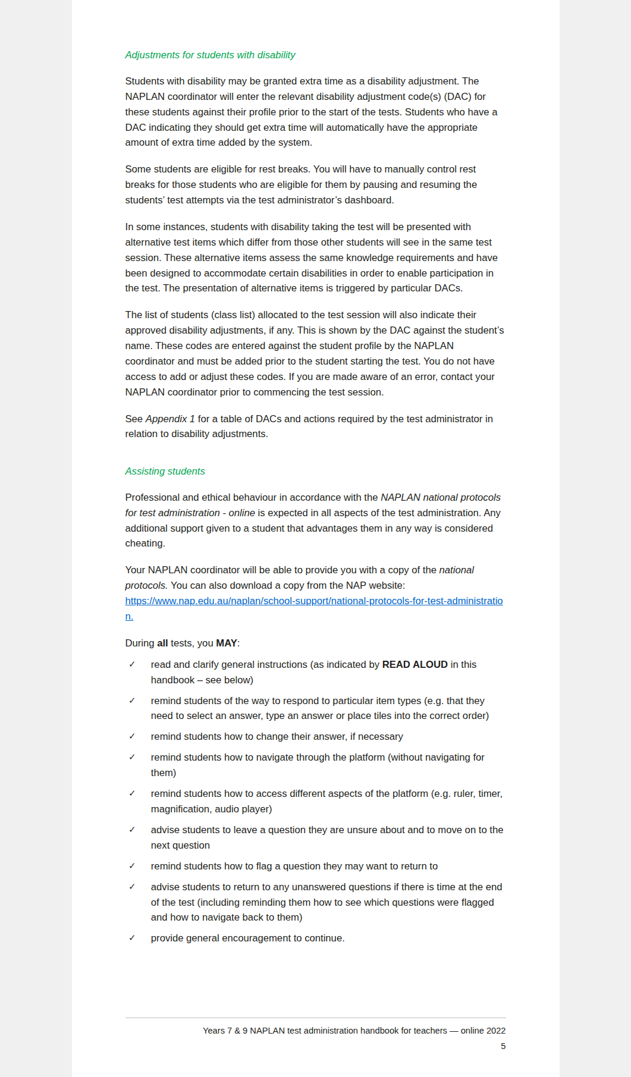Adjustments for students with disability
Students with disability may be granted extra time as a disability adjustment. The NAPLAN coordinator will enter the relevant disability adjustment code(s) (DAC) for these students against their profile prior to the start of the tests. Students who have a DAC indicating they should get extra time will automatically have the appropriate amount of extra time added by the system.
Some students are eligible for rest breaks. You will have to manually control rest breaks for those students who are eligible for them by pausing and resuming the students’ test attempts via the test administrator’s dashboard.
In some instances, students with disability taking the test will be presented with alternative test items which differ from those other students will see in the same test session. These alternative items assess the same knowledge requirements and have been designed to accommodate certain disabilities in order to enable participation in the test. The presentation of alternative items is triggered by particular DACs.
The list of students (class list) allocated to the test session will also indicate their approved disability adjustments, if any. This is shown by the DAC against the student’s name. These codes are entered against the student profile by the NAPLAN coordinator and must be added prior to the student starting the test. You do not have access to add or adjust these codes. If you are made aware of an error, contact your NAPLAN coordinator prior to commencing the test session.
See Appendix 1 for a table of DACs and actions required by the test administrator in relation to disability adjustments.
Assisting students
Professional and ethical behaviour in accordance with the NAPLAN national protocols for test administration - online is expected in all aspects of the test administration. Any additional support given to a student that advantages them in any way is considered cheating.
Your NAPLAN coordinator will be able to provide you with a copy of the national protocols. You can also download a copy from the NAP website:
https://www.nap.edu.au/naplan/school-support/national-protocols-for-test-administration.
During all tests, you MAY:
read and clarify general instructions (as indicated by READ ALOUD in this handbook – see below)
remind students of the way to respond to particular item types (e.g. that they need to select an answer, type an answer or place tiles into the correct order)
remind students how to change their answer, if necessary
remind students how to navigate through the platform (without navigating for them)
remind students how to access different aspects of the platform (e.g. ruler, timer, magnification, audio player)
advise students to leave a question they are unsure about and to move on to the next question
remind students how to flag a question they may want to return to
advise students to return to any unanswered questions if there is time at the end of the test (including reminding them how to see which questions were flagged and how to navigate back to them)
provide general encouragement to continue.
Years 7 & 9 NAPLAN test administration handbook for teachers — online 2022 5